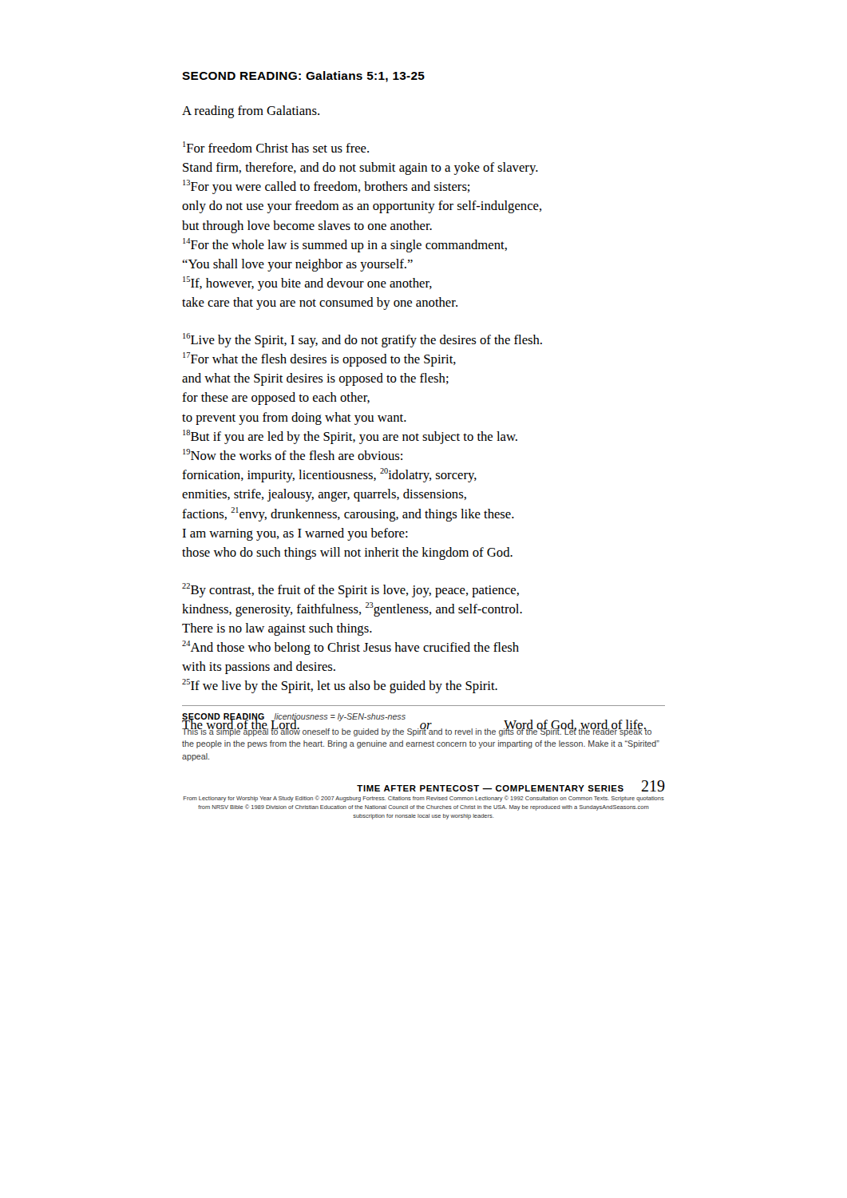SECOND READING: Galatians 5:1, 13-25
A reading from Galatians.
1For freedom Christ has set us free.
Stand firm, therefore, and do not submit again to a yoke of slavery.
13For you were called to freedom, brothers and sisters;
only do not use your freedom as an opportunity for self-indulgence,
but through love become slaves to one another.
14For the whole law is summed up in a single commandment,
“You shall love your neighbor as yourself.”
15If, however, you bite and devour one another,
take care that you are not consumed by one another.
16Live by the Spirit, I say, and do not gratify the desires of the flesh.
17For what the flesh desires is opposed to the Spirit,
and what the Spirit desires is opposed to the flesh;
for these are opposed to each other,
to prevent you from doing what you want.
18But if you are led by the Spirit, you are not subject to the law.
19Now the works of the flesh are obvious:
fornication, impurity, licentiousness, 20idolatry, sorcery,
enmities, strife, jealousy, anger, quarrels, dissensions,
factions, 21envy, drunkenness, carousing, and things like these.
I am warning you, as I warned you before:
those who do such things will not inherit the kingdom of God.
22By contrast, the fruit of the Spirit is love, joy, peace, patience,
kindness, generosity, faithfulness, 23gentleness, and self-control.
There is no law against such things.
24And those who belong to Christ Jesus have crucified the flesh
with its passions and desires.
25If we live by the Spirit, let us also be guided by the Spirit.
The word of the Lord. or Word of God, word of life.
SECOND READING licentiousness = ly-SEN-shus-ness
This is a simple appeal to allow oneself to be guided by the Spirit and to revel in the gifts of the Spirit. Let the reader speak to the people in the pews from the heart. Bring a genuine and earnest concern to your imparting of the lesson. Make it a “Spirited” appeal.
TIME AFTER PENTECOST — COMPLEMENTARY SERIES 219
From Lectionary for Worship Year A Study Edition © 2007 Augsburg Fortress. Citations from Revised Common Lectionary © 1992 Consultation on Common Texts. Scripture quotations from NRSV Bible © 1989 Division of Christian Education of the National Council of the Churches of Christ in the USA. May be reproduced with a SundaysAndSeasons.com subscription for nonsale local use by worship leaders.